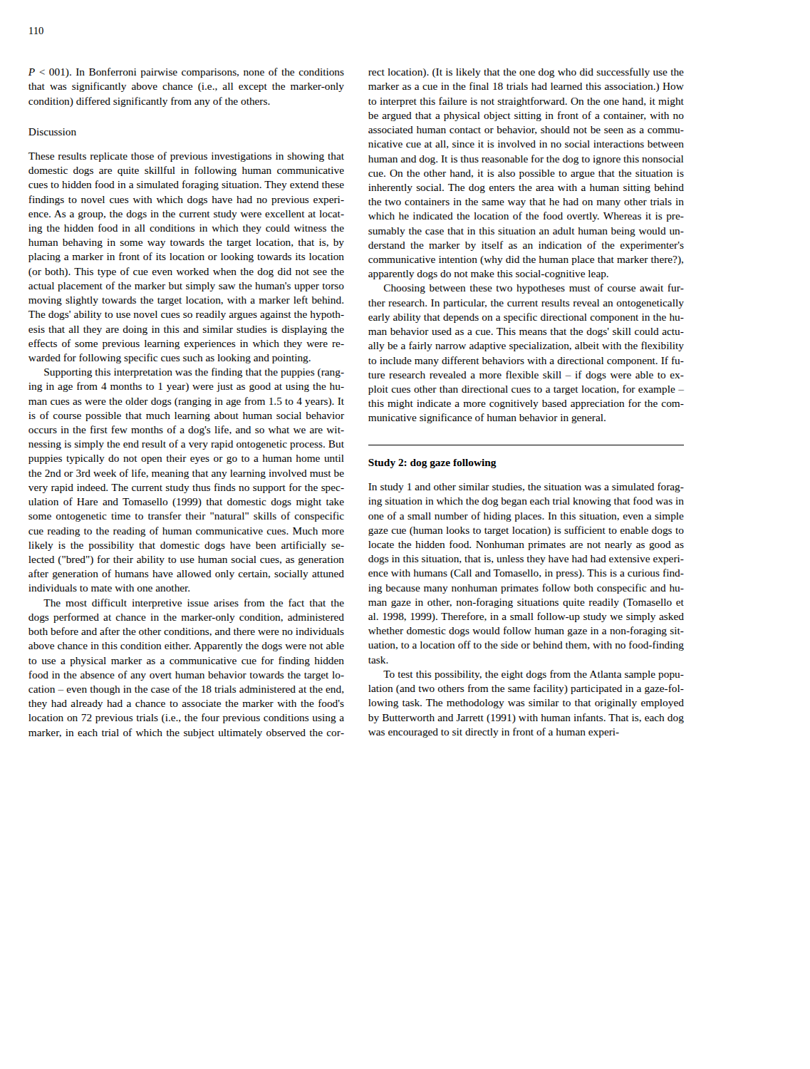110
P < 001). In Bonferroni pairwise comparisons, none of the conditions that was significantly above chance (i.e., all except the marker-only condition) differed significantly from any of the others.
Discussion
These results replicate those of previous investigations in showing that domestic dogs are quite skillful in following human communicative cues to hidden food in a simulated foraging situation. They extend these findings to novel cues with which dogs have had no previous experience. As a group, the dogs in the current study were excellent at locating the hidden food in all conditions in which they could witness the human behaving in some way towards the target location, that is, by placing a marker in front of its location or looking towards its location (or both). This type of cue even worked when the dog did not see the actual placement of the marker but simply saw the human's upper torso moving slightly towards the target location, with a marker left behind. The dogs' ability to use novel cues so readily argues against the hypothesis that all they are doing in this and similar studies is displaying the effects of some previous learning experiences in which they were rewarded for following specific cues such as looking and pointing.
Supporting this interpretation was the finding that the puppies (ranging in age from 4 months to 1 year) were just as good at using the human cues as were the older dogs (ranging in age from 1.5 to 4 years). It is of course possible that much learning about human social behavior occurs in the first few months of a dog's life, and so what we are witnessing is simply the end result of a very rapid ontogenetic process. But puppies typically do not open their eyes or go to a human home until the 2nd or 3rd week of life, meaning that any learning involved must be very rapid indeed. The current study thus finds no support for the speculation of Hare and Tomasello (1999) that domestic dogs might take some ontogenetic time to transfer their "natural" skills of conspecific cue reading to the reading of human communicative cues. Much more likely is the possibility that domestic dogs have been artificially selected ("bred") for their ability to use human social cues, as generation after generation of humans have allowed only certain, socially attuned individuals to mate with one another.
The most difficult interpretive issue arises from the fact that the dogs performed at chance in the marker-only condition, administered both before and after the other conditions, and there were no individuals above chance in this condition either. Apparently the dogs were not able to use a physical marker as a communicative cue for finding hidden food in the absence of any overt human behavior towards the target location – even though in the case of the 18 trials administered at the end, they had already had a chance to associate the marker with the food's location on 72 previous trials (i.e., the four previous conditions using a marker, in each trial of which the subject ultimately observed the correct location). (It is likely that the one dog who did successfully use the marker as a cue in the final 18 trials had learned this association.) How to interpret this failure is not straightforward. On the one hand, it might be argued that a physical object sitting in front of a container, with no associated human contact or behavior, should not be seen as a communicative cue at all, since it is involved in no social interactions between human and dog. It is thus reasonable for the dog to ignore this nonsocial cue. On the other hand, it is also possible to argue that the situation is inherently social. The dog enters the area with a human sitting behind the two containers in the same way that he had on many other trials in which he indicated the location of the food overtly. Whereas it is presumably the case that in this situation an adult human being would understand the marker by itself as an indication of the experimenter's communicative intention (why did the human place that marker there?), apparently dogs do not make this social-cognitive leap.
Choosing between these two hypotheses must of course await further research. In particular, the current results reveal an ontogenetically early ability that depends on a specific directional component in the human behavior used as a cue. This means that the dogs' skill could actually be a fairly narrow adaptive specialization, albeit with the flexibility to include many different behaviors with a directional component. If future research revealed a more flexible skill – if dogs were able to exploit cues other than directional cues to a target location, for example – this might indicate a more cognitively based appreciation for the communicative significance of human behavior in general.
Study 2: dog gaze following
In study 1 and other similar studies, the situation was a simulated foraging situation in which the dog began each trial knowing that food was in one of a small number of hiding places. In this situation, even a simple gaze cue (human looks to target location) is sufficient to enable dogs to locate the hidden food. Nonhuman primates are not nearly as good as dogs in this situation, that is, unless they have had had extensive experience with humans (Call and Tomasello, in press). This is a curious finding because many nonhuman primates follow both conspecific and human gaze in other, non-foraging situations quite readily (Tomasello et al. 1998, 1999). Therefore, in a small follow-up study we simply asked whether domestic dogs would follow human gaze in a non-foraging situation, to a location off to the side or behind them, with no food-finding task.
To test this possibility, the eight dogs from the Atlanta sample population (and two others from the same facility) participated in a gaze-following task. The methodology was similar to that originally employed by Butterworth and Jarrett (1991) with human infants. That is, each dog was encouraged to sit directly in front of a human experi-